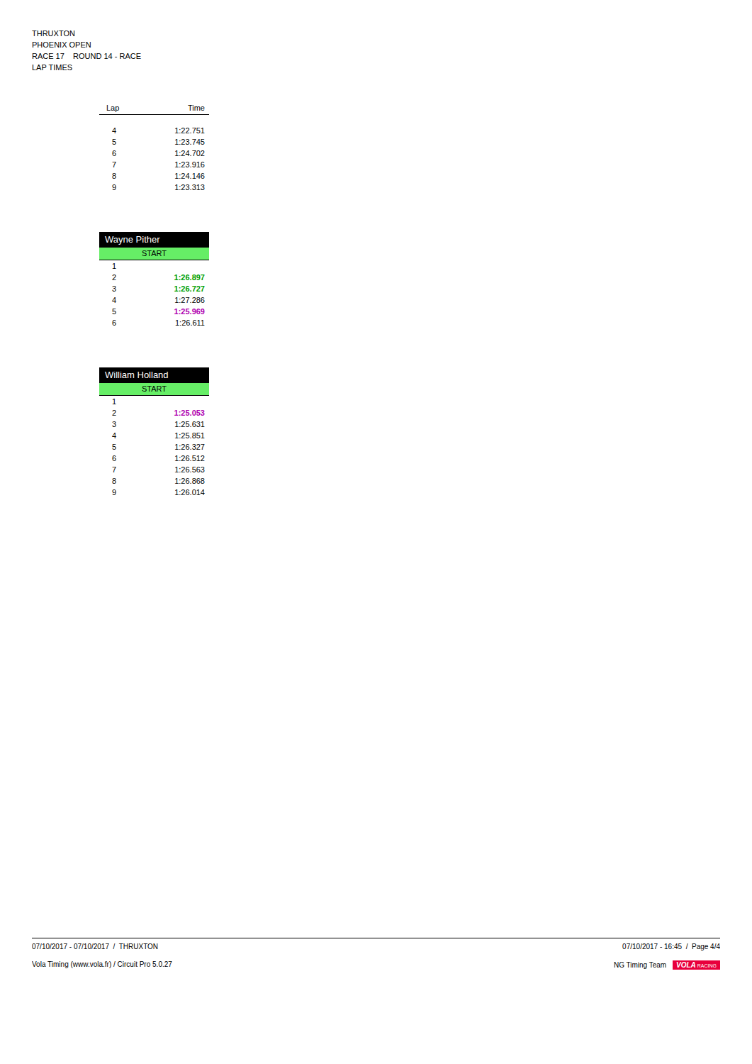THRUXTON
PHOENIX OPEN
RACE 17 ROUND 14 - RACE
LAP TIMES
| Lap | Time |
| --- | --- |
| 4 | 1:22.751 |
| 5 | 1:23.745 |
| 6 | 1:24.702 |
| 7 | 1:23.916 |
| 8 | 1:24.146 |
| 9 | 1:23.313 |
Wayne Pither
START
| 1 | |
| 2 | 1:26.897 |
| 3 | 1:26.727 |
| 4 | 1:27.286 |
| 5 | 1:25.969 |
| 6 | 1:26.611 |
William Holland
START
| 1 | |
| 2 | 1:25.053 |
| 3 | 1:25.631 |
| 4 | 1:25.851 |
| 5 | 1:26.327 |
| 6 | 1:26.512 |
| 7 | 1:26.563 |
| 8 | 1:26.868 |
| 9 | 1:26.014 |
07/10/2017 - 07/10/2017 / THRUXTON
07/10/2017 - 16:45 / Page 4/4
Vola Timing (www.vola.fr) / Circuit Pro 5.0.27
NG Timing Team VOLARACING